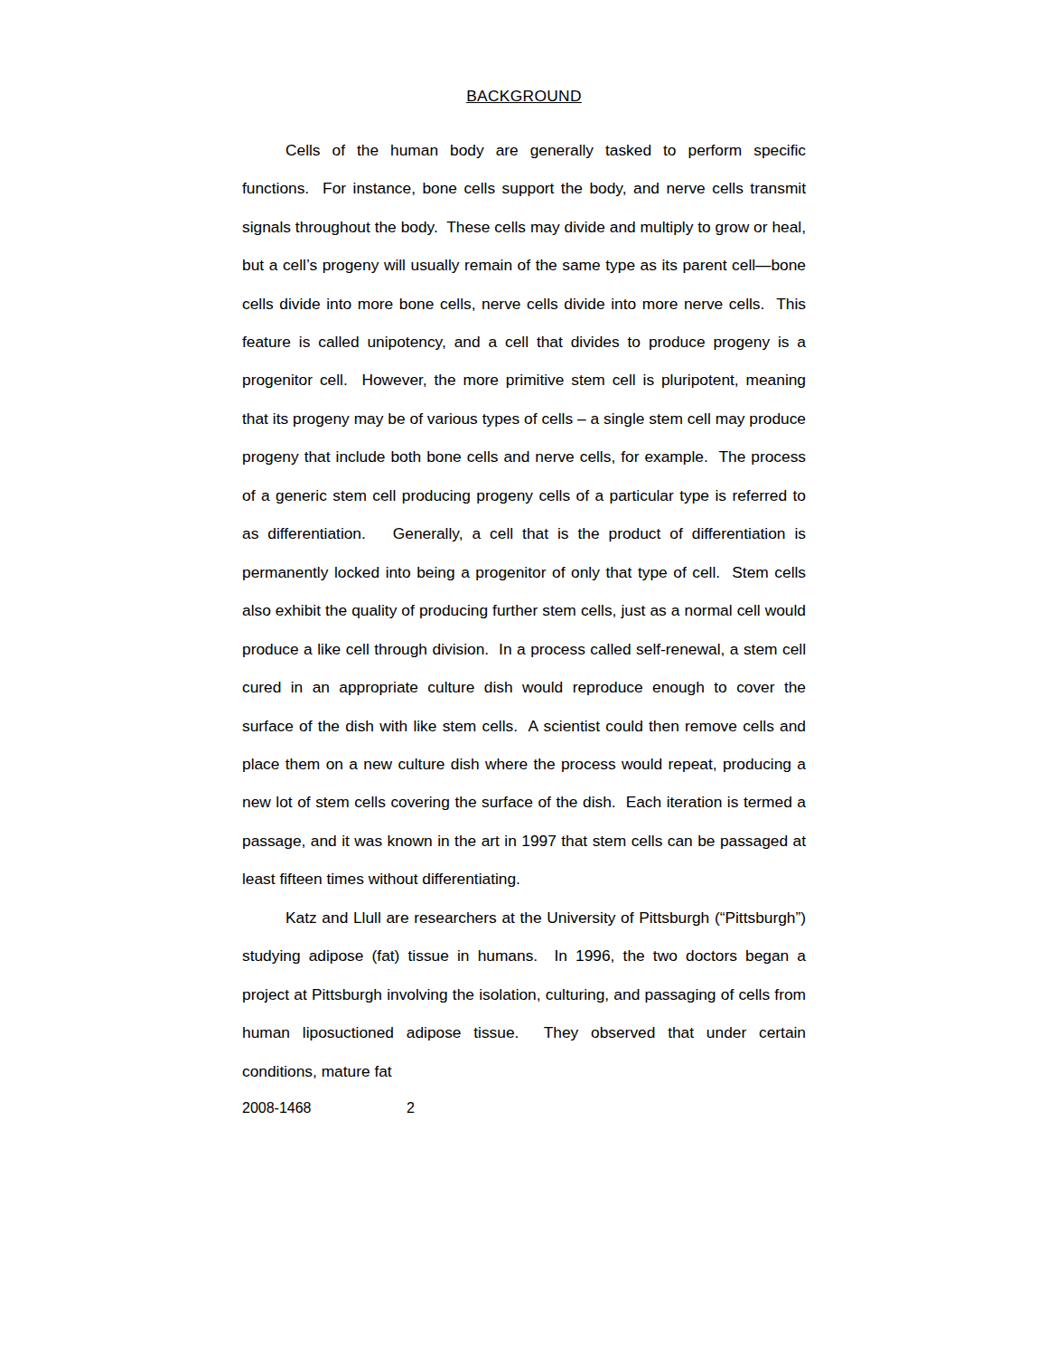BACKGROUND
Cells of the human body are generally tasked to perform specific functions. For instance, bone cells support the body, and nerve cells transmit signals throughout the body. These cells may divide and multiply to grow or heal, but a cell’s progeny will usually remain of the same type as its parent cell—bone cells divide into more bone cells, nerve cells divide into more nerve cells. This feature is called unipotency, and a cell that divides to produce progeny is a progenitor cell. However, the more primitive stem cell is pluripotent, meaning that its progeny may be of various types of cells – a single stem cell may produce progeny that include both bone cells and nerve cells, for example. The process of a generic stem cell producing progeny cells of a particular type is referred to as differentiation. Generally, a cell that is the product of differentiation is permanently locked into being a progenitor of only that type of cell. Stem cells also exhibit the quality of producing further stem cells, just as a normal cell would produce a like cell through division. In a process called self-renewal, a stem cell cured in an appropriate culture dish would reproduce enough to cover the surface of the dish with like stem cells. A scientist could then remove cells and place them on a new culture dish where the process would repeat, producing a new lot of stem cells covering the surface of the dish. Each iteration is termed a passage, and it was known in the art in 1997 that stem cells can be passaged at least fifteen times without differentiating.
Katz and Llull are researchers at the University of Pittsburgh (“Pittsburgh”) studying adipose (fat) tissue in humans. In 1996, the two doctors began a project at Pittsburgh involving the isolation, culturing, and passaging of cells from human liposuctioned adipose tissue. They observed that under certain conditions, mature fat
2008-1468 2